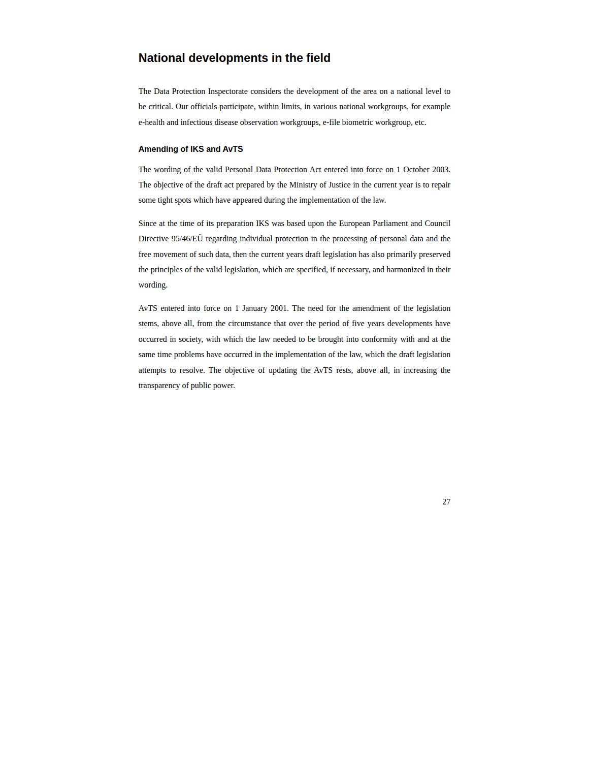National developments in the field
The Data Protection Inspectorate considers the development of the area on a national level to be critical. Our officials participate, within limits, in various national workgroups, for example e-health and infectious disease observation workgroups, e-file biometric workgroup, etc.
Amending of IKS and AvTS
The wording of the valid Personal Data Protection Act entered into force on 1 October 2003. The objective of the draft act prepared by the Ministry of Justice in the current year is to repair some tight spots which have appeared during the implementation of the law.
Since at the time of its preparation IKS was based upon the European Parliament and Council Directive 95/46/EÜ regarding individual protection in the processing of personal data and the free movement of such data, then the current years draft legislation has also primarily preserved the principles of the valid legislation, which are specified, if necessary, and harmonized in their wording.
AvTS entered into force on 1 January 2001. The need for the amendment of the legislation stems, above all, from the circumstance that over the period of five years developments have occurred in society, with which the law needed to be brought into conformity with and at the same time problems have occurred in the implementation of the law, which the draft legislation attempts to resolve. The objective of updating the AvTS rests, above all, in increasing the transparency of public power.
27